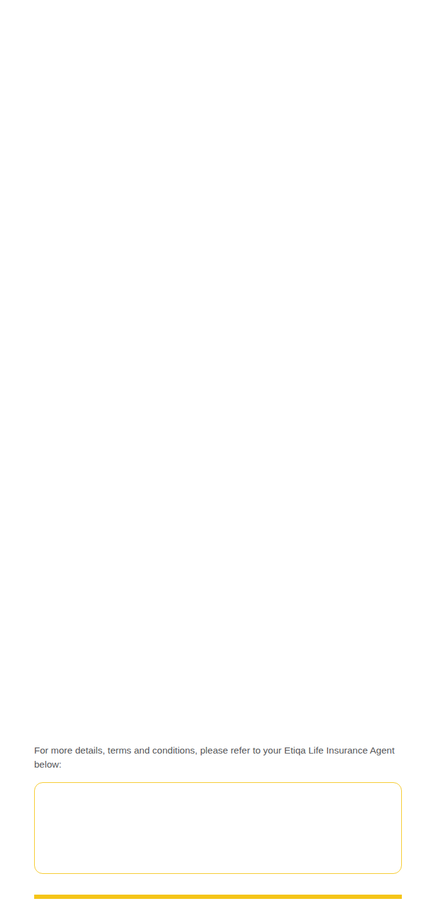For more details, terms and conditions, please refer to your Etiqa Life Insurance Agent below: